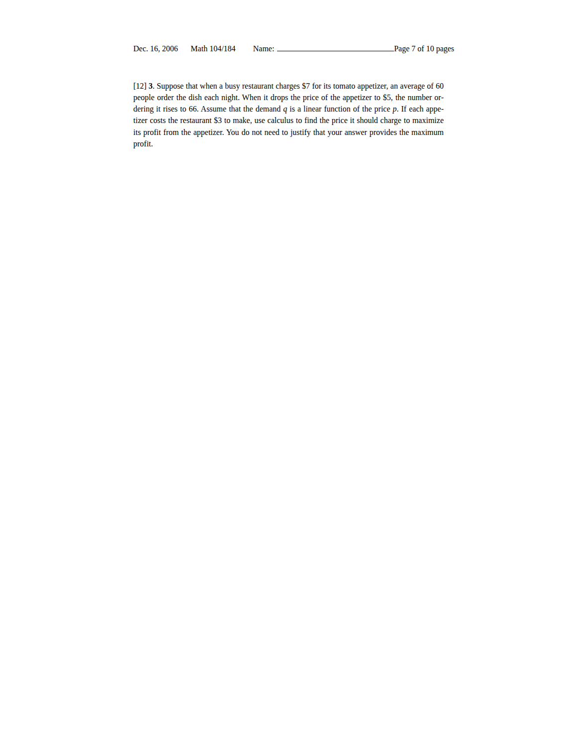Dec. 16, 2006 Math 104/184 Name:
Page 7 of 10 pages
[12] 3. Suppose that when a busy restaurant charges $7 for its tomato appetizer, an average of 60 people order the dish each night. When it drops the price of the appetizer to $5, the number ordering it rises to 66. Assume that the demand q is a linear function of the price p. If each appetizer costs the restaurant $3 to make, use calculus to find the price it should charge to maximize its profit from the appetizer. You do not need to justify that your answer provides the maximum profit.